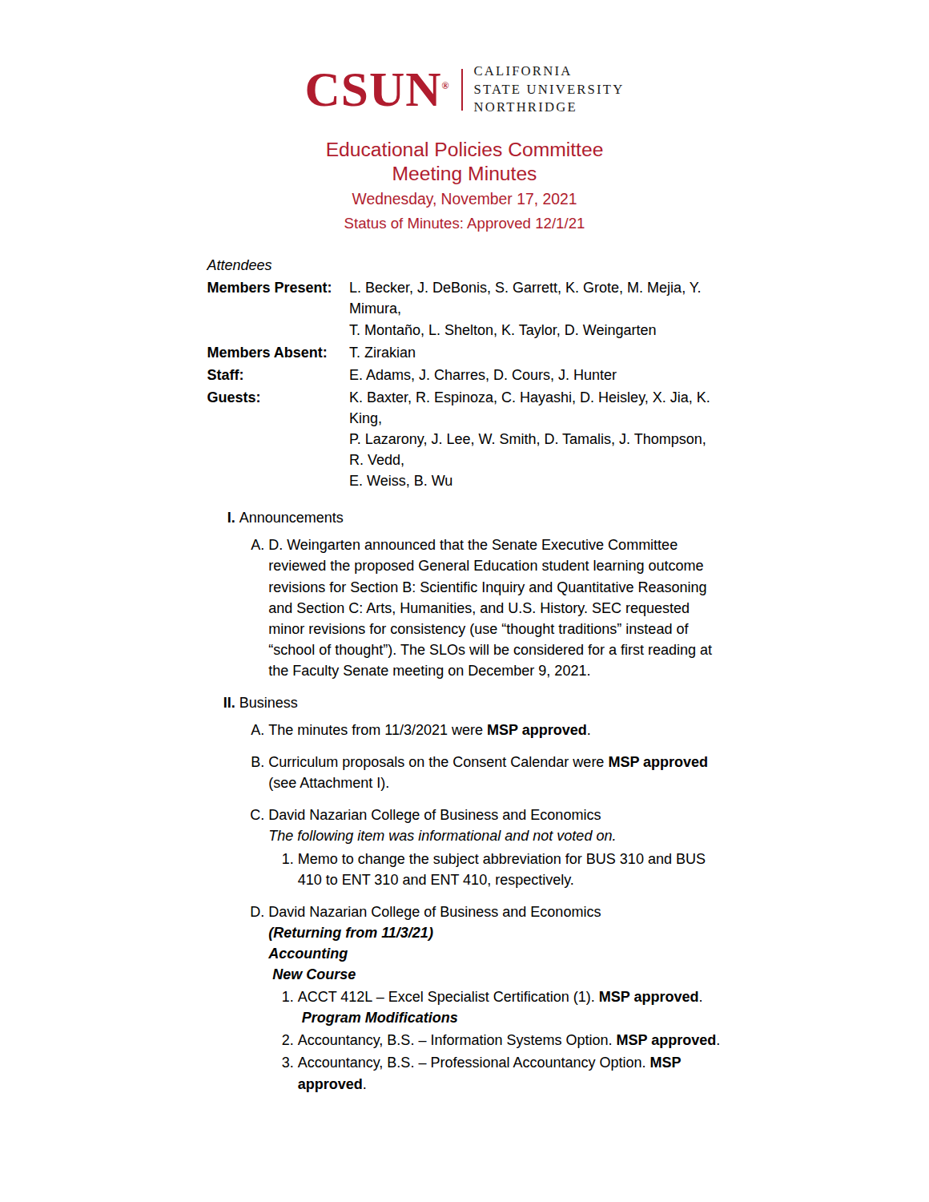CSUN®
California
State University
Northridge
Educational Policies Committee
Meeting Minutes
Wednesday, November 17, 2021
Status of Minutes: Approved 12/1/21
Attendees
| Members Present: | L. Becker, J. DeBonis, S. Garrett, K. Grote, M. Mejia, Y. Mimura, T. Montaño, L. Shelton, K. Taylor, D. Weingarten |
| Members Absent: | T. Zirakian |
| Staff: | E. Adams, J. Charres, D. Cours, J. Hunter |
| Guests: | K. Baxter, R. Espinoza, C. Hayashi, D. Heisley, X. Jia, K. King, P. Lazarony, J. Lee, W. Smith, D. Tamalis, J. Thompson, R. Vedd, E. Weiss, B. Wu |
Announcements
D. Weingarten announced that the Senate Executive Committee reviewed the proposed General Education student learning outcome revisions for Section B: Scientific Inquiry and Quantitative Reasoning and Section C: Arts, Humanities, and U.S. History. SEC requested minor revisions for consistency (use “thought traditions” instead of “school of thought”). The SLOs will be considered for a first reading at the Faculty Senate meeting on December 9, 2021.
Business
The minutes from 11/3/2021 were MSP approved.
Curriculum proposals on the Consent Calendar were MSP approved (see Attachment I).
David Nazarian College of Business and Economics
The following item was informational and not voted on.
Memo to change the subject abbreviation for BUS 310 and BUS 410 to ENT 310 and ENT 410, respectively.
David Nazarian College of Business and Economics
(Returning from 11/3/21)
Accounting
New Course
ACCT 412L – Excel Specialist Certification (1). MSP approved.
Program Modifications
Accountancy, B.S. – Information Systems Option. MSP approved.
Accountancy, B.S. – Professional Accountancy Option. MSP approved.